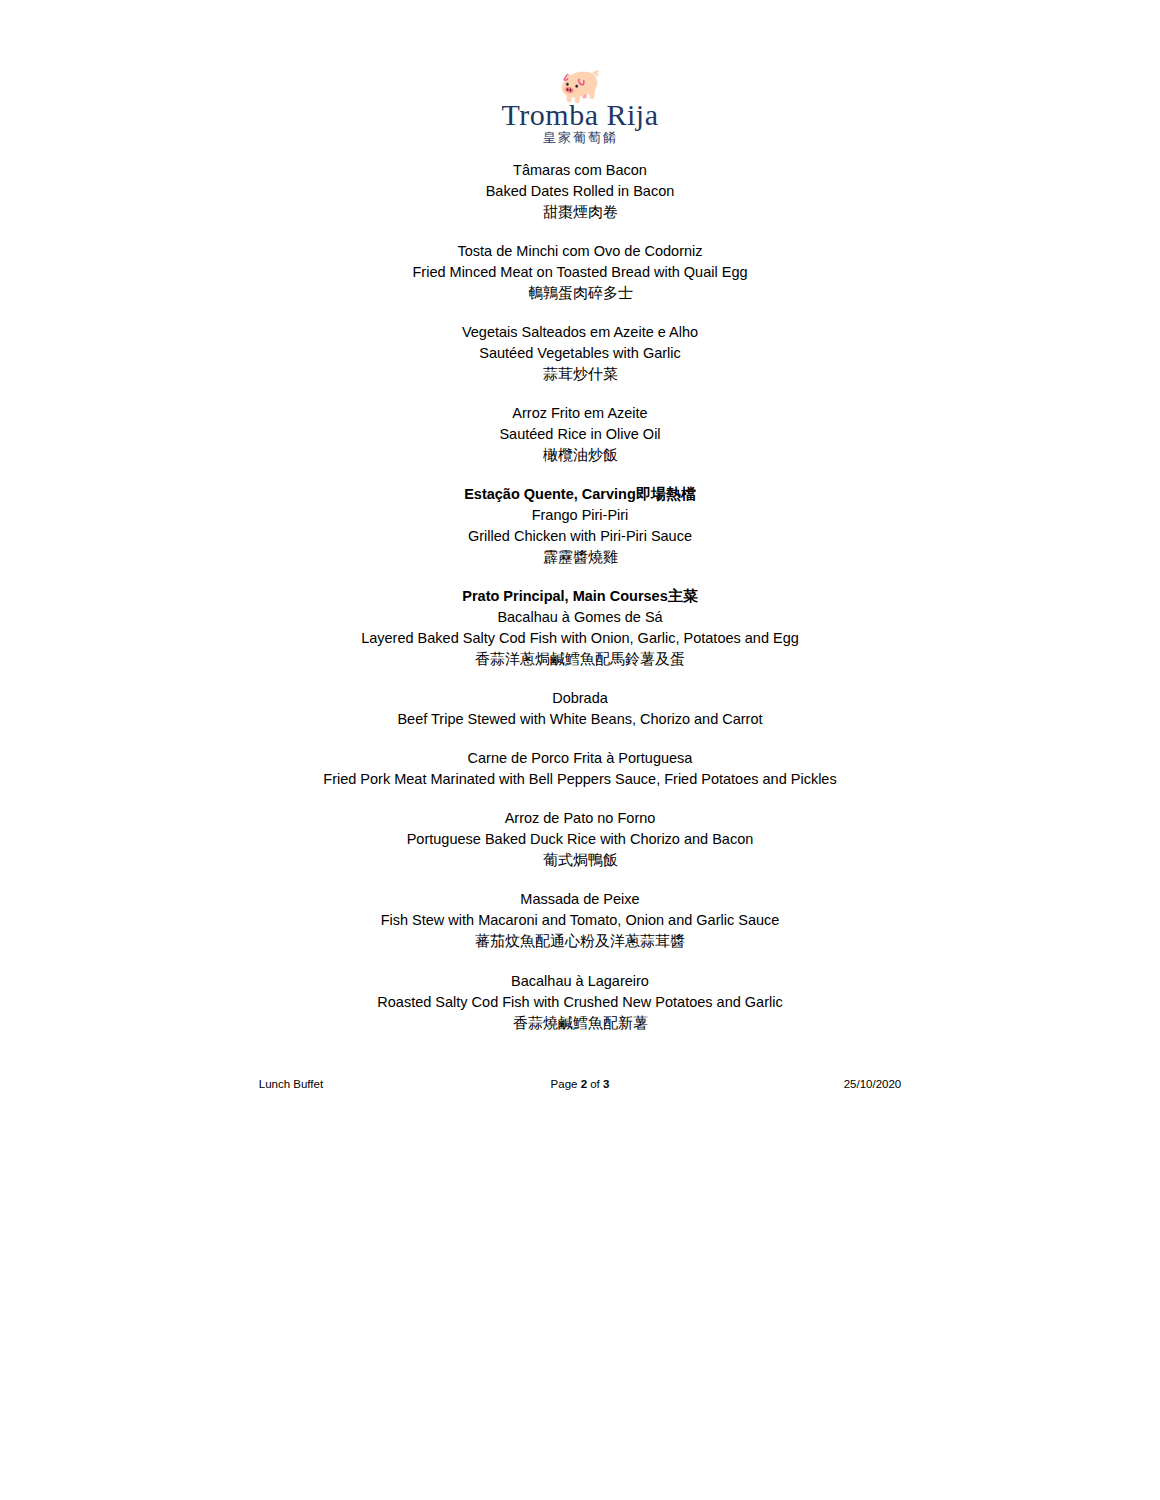🐖 Tromba Rija 皇家葡萄餚
Tâmaras com Bacon
Baked Dates Rolled in Bacon
甜棗煙肉卷
Tosta de Minchi com Ovo de Codorniz
Fried Minced Meat on Toasted Bread with Quail Egg
鵪鶉蛋肉碎多士
Vegetais Salteados em Azeite e Alho
Sautéed Vegetables with Garlic
蒜茸炒什菜
Arroz Frito em Azeite
Sautéed Rice in Olive Oil
橄欖油炒飯
Estação Quente, Carving即場熱檔
Frango Piri-Piri
Grilled Chicken with Piri-Piri Sauce
霹靂醬燒雞
Prato Principal, Main Courses主菜
Bacalhau à Gomes de Sá
Layered Baked Salty Cod Fish with Onion, Garlic, Potatoes and Egg
香蒜洋蔥焗鹹鱈魚配馬鈴薯及蛋
Dobrada
Beef Tripe Stewed with White Beans, Chorizo and Carrot
Carne de Porco Frita à Portuguesa
Fried Pork Meat Marinated with Bell Peppers Sauce, Fried Potatoes and Pickles
Arroz de Pato no Forno
Portuguese Baked Duck Rice with Chorizo and Bacon
葡式焗鴨飯
Massada de Peixe
Fish Stew with Macaroni and Tomato, Onion and Garlic Sauce
蕃茄炆魚配通心粉及洋蔥蒜茸醬
Bacalhau à Lagareiro
Roasted Salty Cod Fish with Crushed New Potatoes and Garlic
香蒜燒鹹鱈魚配新薯
Lunch Buffet
Page 2 of 3
25/10/2020